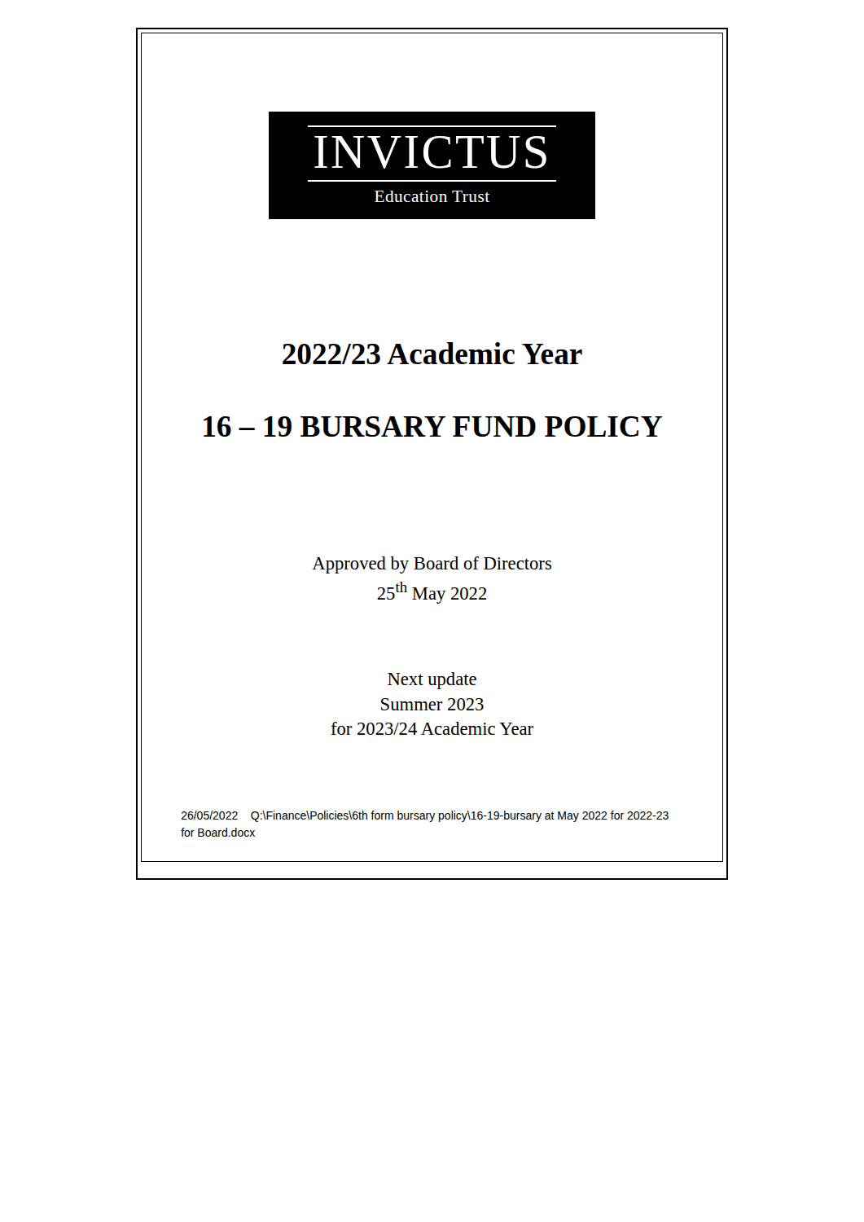INVICTUS
Education Trust
2022/23 Academic Year
16 – 19 BURSARY FUND POLICY
Approved by Board of Directors
25th May 2022
Next update
Summer 2023
for 2023/24 Academic Year
26/05/2022 Q:\Finance\Policies\6th form bursary policy\16-19-bursary at May 2022 for 2022-23 for Board.docx